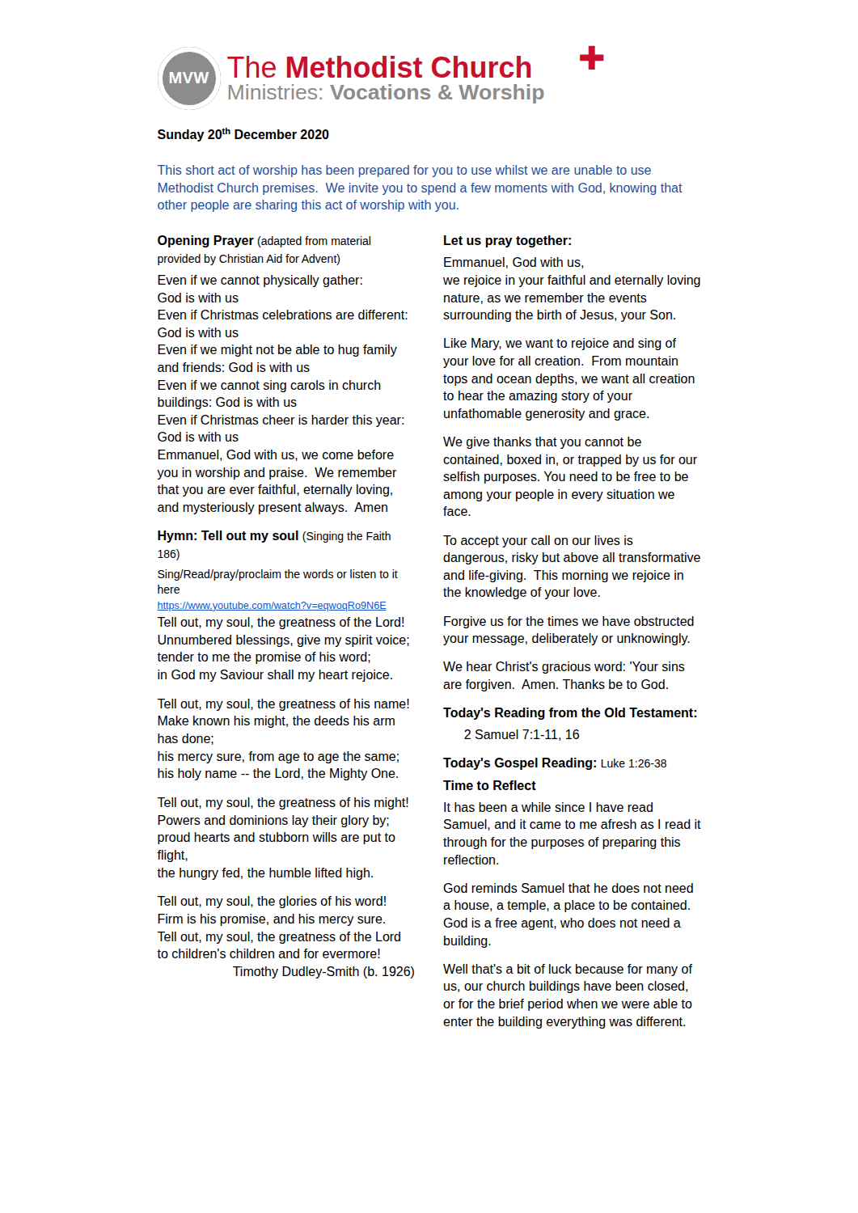MVW
The Methodist Church
Ministries: Vocations & Worship
✚
Sunday 20th December 2020
This short act of worship has been prepared for you to use whilst we are unable to use Methodist Church premises. We invite you to spend a few moments with God, knowing that other people are sharing this act of worship with you.
Opening Prayer (adapted from material provided by Christian Aid for Advent)
Even if we cannot physically gather:
God is with us
Even if Christmas celebrations are different:
God is with us
Even if we might not be able to hug family and friends: God is with us
Even if we cannot sing carols in church buildings: God is with us
Even if Christmas cheer is harder this year:
God is with us
Emmanuel, God with us, we come before you in worship and praise. We remember that you are ever faithful, eternally loving, and mysteriously present always. Amen
Hymn: Tell out my soul (Singing the Faith 186)
Sing/Read/pray/proclaim the words or listen to it here
https://www.youtube.com/watch?v=eqwoqRo9N6E
Tell out, my soul, the greatness of the Lord!
Unnumbered blessings, give my spirit voice;
tender to me the promise of his word;
in God my Saviour shall my heart rejoice.
Tell out, my soul, the greatness of his name!
Make known his might, the deeds his arm has done;
his mercy sure, from age to age the same;
his holy name -- the Lord, the Mighty One.
Tell out, my soul, the greatness of his might!
Powers and dominions lay their glory by;
proud hearts and stubborn wills are put to flight,
the hungry fed, the humble lifted high.
Tell out, my soul, the glories of his word!
Firm is his promise, and his mercy sure.
Tell out, my soul, the greatness of the Lord
to children's children and for evermore!
Timothy Dudley-Smith (b. 1926)
Let us pray together:
Emmanuel, God with us,
we rejoice in your faithful and eternally loving nature, as we remember the events surrounding the birth of Jesus, your Son.
Like Mary, we want to rejoice and sing of your love for all creation. From mountain tops and ocean depths, we want all creation to hear the amazing story of your unfathomable generosity and grace.
We give thanks that you cannot be contained, boxed in, or trapped by us for our selfish purposes. You need to be free to be among your people in every situation we face.
To accept your call on our lives is dangerous, risky but above all transformative and life-giving. This morning we rejoice in the knowledge of your love.
Forgive us for the times we have obstructed your message, deliberately or unknowingly.
We hear Christ's gracious word: 'Your sins are forgiven. Amen. Thanks be to God.
Today's Reading from the Old Testament:
2 Samuel 7:1-11, 16
Today's Gospel Reading: Luke 1:26-38
Time to Reflect
It has been a while since I have read Samuel, and it came to me afresh as I read it through for the purposes of preparing this reflection.
God reminds Samuel that he does not need a house, a temple, a place to be contained. God is a free agent, who does not need a building.
Well that's a bit of luck because for many of us, our church buildings have been closed, or for the brief period when we were able to enter the building everything was different.